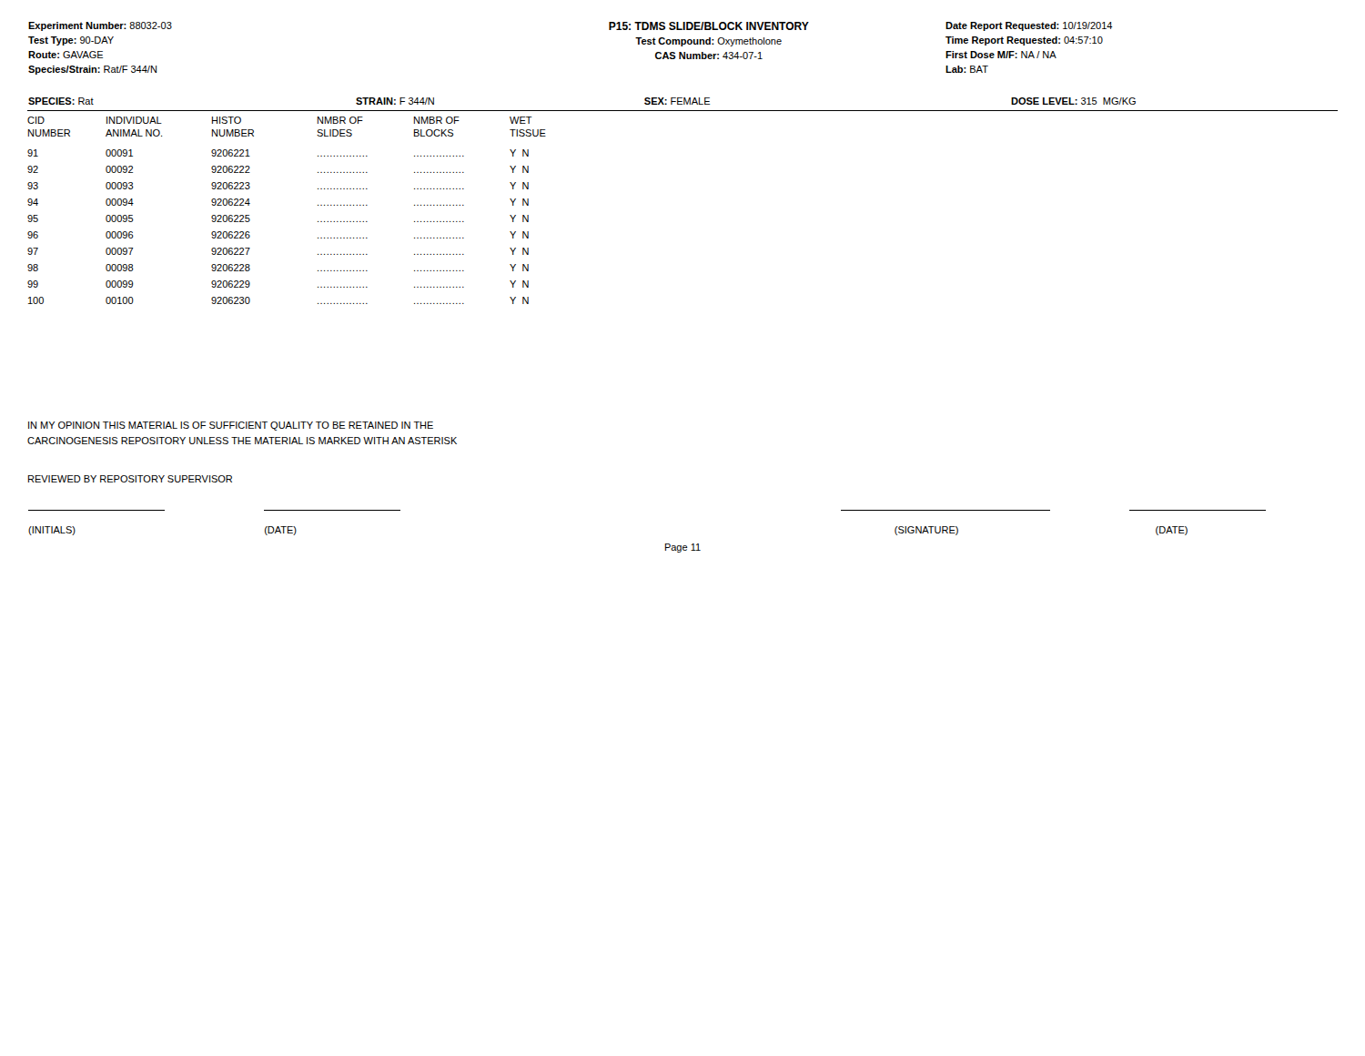| Experiment Number: 88032-03 Test Type: 90-DAY Route: GAVAGE Species/Strain: Rat/F 344/N | P15: TDMS SLIDE/BLOCK INVENTORY Test Compound: Oxymetholone CAS Number: 434-07-1 | Date Report Requested: 10/19/2014 Time Report Requested: 04:57:10 First Dose M/F: NA / NA Lab: BAT |
| SPECIES: Rat | STRAIN: F 344/N | SEX: FEMALE | DOSE LEVEL: 315 MG/KG |
| CID NUMBER | INDIVIDUAL ANIMAL NO. | HISTO NUMBER | NMBR OF SLIDES | NMBR OF BLOCKS | WET TISSUE | |
| --- | --- | --- | --- | --- | --- | --- |
| 91 | 00091 | 9206221 | ................ | ................ | Y N | |
| 92 | 00092 | 9206222 | ................ | ................ | Y N | |
| 93 | 00093 | 9206223 | ................ | ................ | Y N | |
| 94 | 00094 | 9206224 | ................ | ................ | Y N | |
| 95 | 00095 | 9206225 | ................ | ................ | Y N | |
| 96 | 00096 | 9206226 | ................ | ................ | Y N | |
| 97 | 00097 | 9206227 | ................ | ................ | Y N | |
| 98 | 00098 | 9206228 | ................ | ................ | Y N | |
| 99 | 00099 | 9206229 | ................ | ................ | Y N | |
| 100 | 00100 | 9206230 | ................ | ................ | Y N | |
IN MY OPINION THIS MATERIAL IS OF SUFFICIENT QUALITY TO BE RETAINED IN THE
CARCINOGENESIS REPOSITORY UNLESS THE MATERIAL IS MARKED WITH AN ASTERISK
REVIEWED BY REPOSITORY SUPERVISOR
| (INITIALS) | (DATE) | | (SIGNATURE) | (DATE) |
Page 11